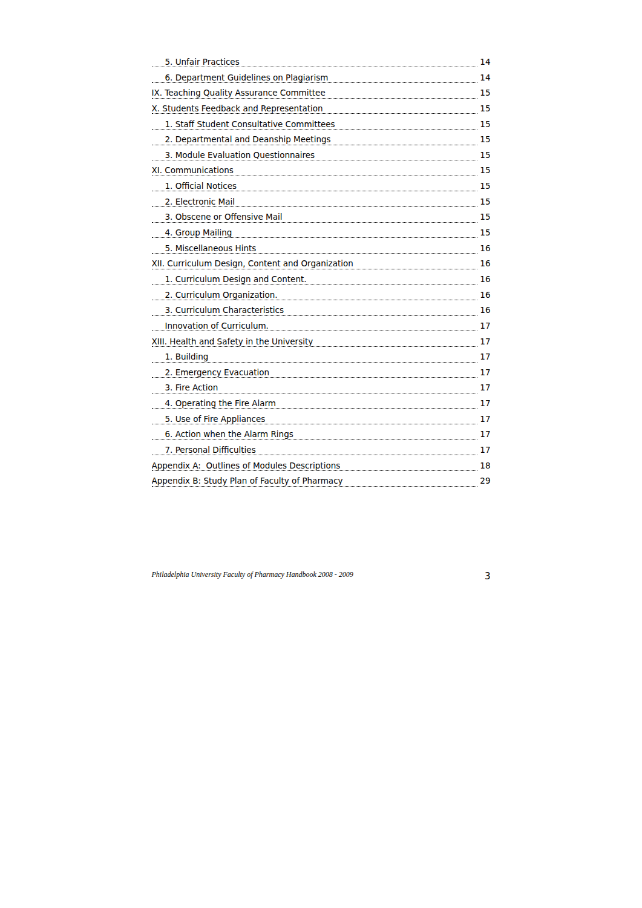5. Unfair Practices 14
6. Department Guidelines on Plagiarism 14
IX. Teaching Quality Assurance Committee 15
X. Students Feedback and Representation 15
1. Staff Student Consultative Committees 15
2. Departmental and Deanship Meetings 15
3. Module Evaluation Questionnaires 15
XI. Communications 15
1. Official Notices 15
2. Electronic Mail 15
3. Obscene or Offensive Mail 15
4. Group Mailing 15
5. Miscellaneous Hints 16
XII. Curriculum Design, Content and Organization 16
1. Curriculum Design and Content. 16
2. Curriculum Organization. 16
3. Curriculum Characteristics 16
Innovation of Curriculum. 17
XIII. Health and Safety in the University 17
1. Building 17
2. Emergency Evacuation 17
3. Fire Action 17
4. Operating the Fire Alarm 17
5. Use of Fire Appliances 17
6. Action when the Alarm Rings 17
7. Personal Difficulties 17
Appendix A: Outlines of Modules Descriptions 18
Appendix B: Study Plan of Faculty of Pharmacy 29
3 Philadelphia University Faculty of Pharmacy Handbook 2008 - 2009